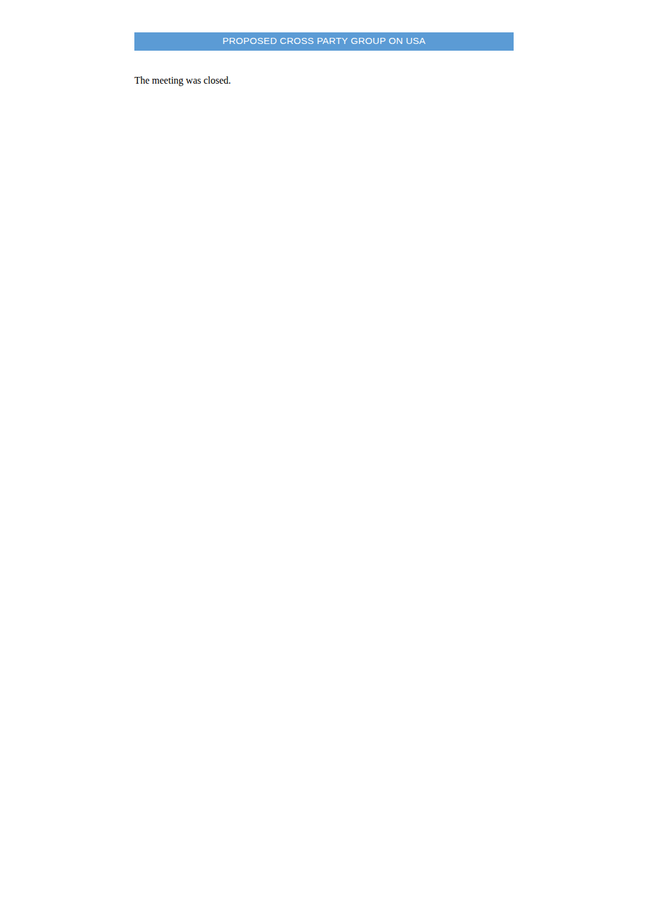PROPOSED CROSS PARTY GROUP ON USA
The meeting was closed.